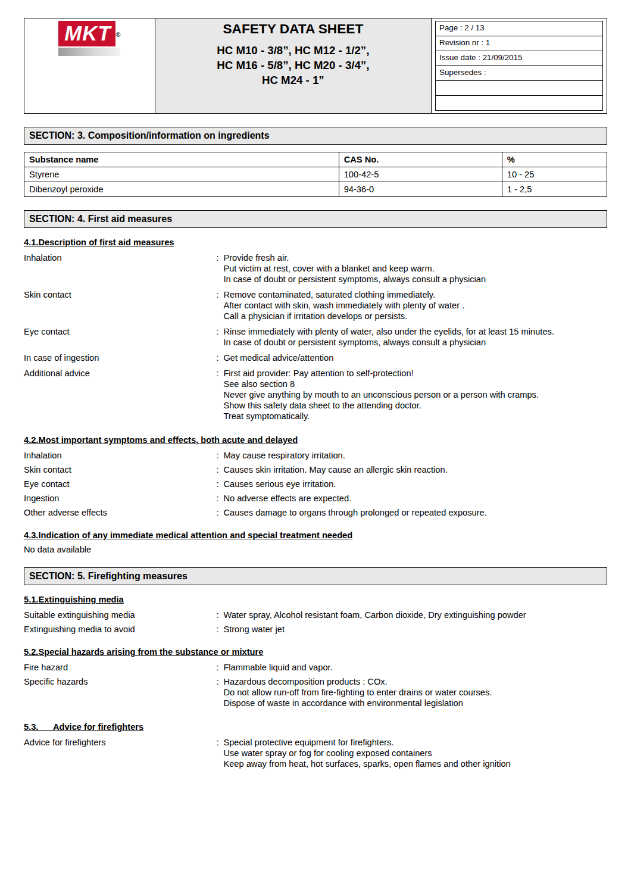| MKT ® | SAFETY DATA SHEET HC M10 - 3/8”, HC M12 - 1/2”, HC M16 - 5/8”, HC M20 - 3/4”, HC M24 - 1” | / Page : 2 / 13 / / Revision nr : 1 / / Issue date : 21/09/2015 / / Supersedes : / |
SECTION: 3. Composition/information on ingredients
| Substance name | CAS No. | % |
| --- | --- | --- |
| Styrene | 100-42-5 | 10 - 25 |
| Dibenzoyl peroxide | 94-36-0 | 1 - 2,5 |
SECTION: 4. First aid measures
4.1.Description of first aid measures
| Inhalation | : | Provide fresh air. Put victim at rest, cover with a blanket and keep warm. In case of doubt or persistent symptoms, always consult a physician |
| Skin contact | : | Remove contaminated, saturated clothing immediately. After contact with skin, wash immediately with plenty of water . Call a physician if irritation develops or persists. |
| Eye contact | : | Rinse immediately with plenty of water, also under the eyelids, for at least 15 minutes. In case of doubt or persistent symptoms, always consult a physician |
| In case of ingestion | : | Get medical advice/attention |
| Additional advice | : | First aid provider: Pay attention to self-protection! See also section 8 Never give anything by mouth to an unconscious person or a person with cramps. Show this safety data sheet to the attending doctor. Treat symptomatically. |
4.2.Most important symptoms and effects, both acute and delayed
| Inhalation | : | May cause respiratory irritation. |
| Skin contact | : | Causes skin irritation. May cause an allergic skin reaction. |
| Eye contact | : | Causes serious eye irritation. |
| Ingestion | : | No adverse effects are expected. |
| Other adverse effects | : | Causes damage to organs through prolonged or repeated exposure. |
4.3.Indication of any immediate medical attention and special treatment needed
No data available
SECTION: 5. Firefighting measures
5.1.Extinguishing media
| Suitable extinguishing media | : | Water spray, Alcohol resistant foam, Carbon dioxide, Dry extinguishing powder |
| Extinguishing media to avoid | : | Strong water jet |
5.2.Special hazards arising from the substance or mixture
| Fire hazard | : | Flammable liquid and vapor. |
| Specific hazards | : | Hazardous decomposition products : COx. Do not allow run-off from fire-fighting to enter drains or water courses. Dispose of waste in accordance with environmental legislation |
5.3. Advice for firefighters
| Advice for firefighters | : | Special protective equipment for firefighters. Use water spray or fog for cooling exposed containers Keep away from heat, hot surfaces, sparks, open flames and other ignition |